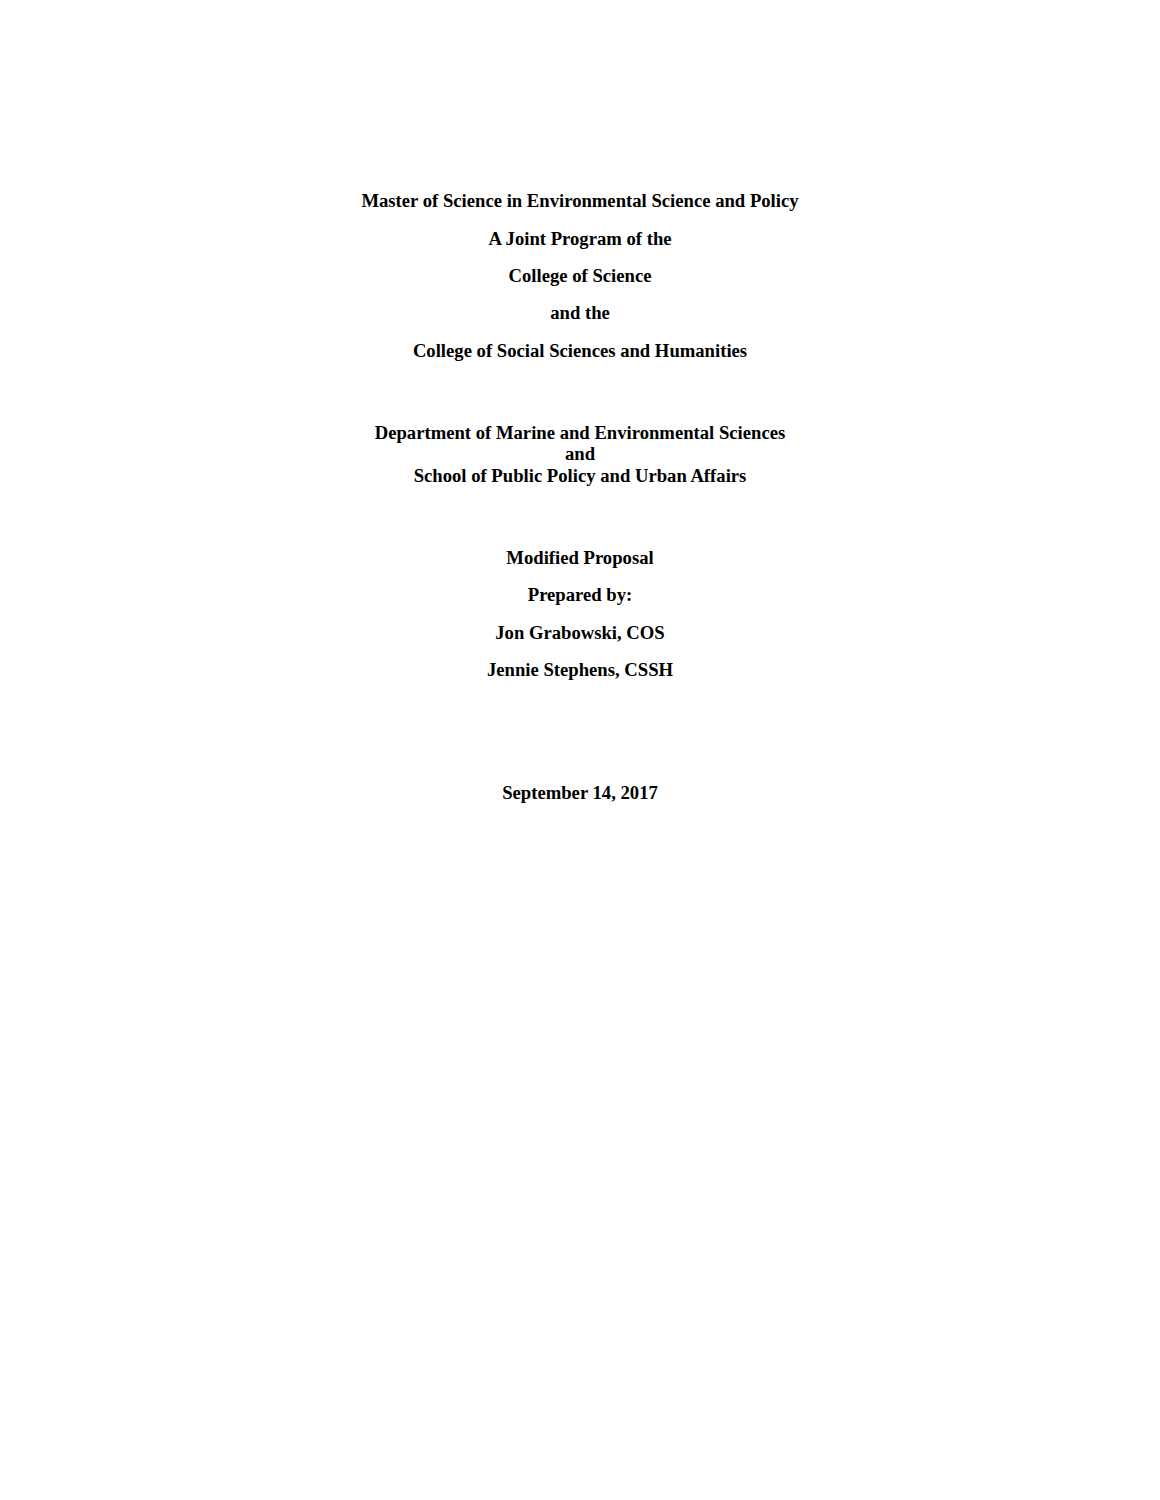Master of Science in Environmental Science and Policy
A Joint Program of the
College of Science
and the
College of Social Sciences and Humanities
Department of Marine and Environmental Sciences
and
School of Public Policy and Urban Affairs
Modified Proposal
Prepared by:
Jon Grabowski, COS
Jennie Stephens, CSSH
September 14, 2017